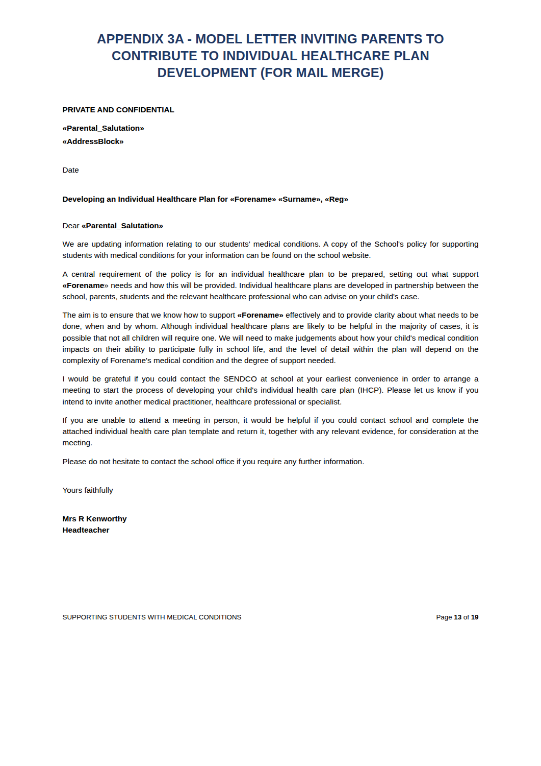APPENDIX 3A - MODEL LETTER INVITING PARENTS TO CONTRIBUTE TO INDIVIDUAL HEALTHCARE PLAN DEVELOPMENT (FOR MAIL MERGE)
PRIVATE AND CONFIDENTIAL
«Parental_Salutation»
«AddressBlock»
Date
Developing an Individual Healthcare Plan for «Forename» «Surname», «Reg»
Dear «Parental_Salutation»
We are updating information relating to our students' medical conditions. A copy of the School's policy for supporting students with medical conditions for your information can be found on the school website.
A central requirement of the policy is for an individual healthcare plan to be prepared, setting out what support «Forename» needs and how this will be provided. Individual healthcare plans are developed in partnership between the school, parents, students and the relevant healthcare professional who can advise on your child's case.
The aim is to ensure that we know how to support «Forename» effectively and to provide clarity about what needs to be done, when and by whom. Although individual healthcare plans are likely to be helpful in the majority of cases, it is possible that not all children will require one. We will need to make judgements about how your child's medical condition impacts on their ability to participate fully in school life, and the level of detail within the plan will depend on the complexity of Forename's medical condition and the degree of support needed.
I would be grateful if you could contact the SENDCO at school at your earliest convenience in order to arrange a meeting to start the process of developing your child's individual health care plan (IHCP). Please let us know if you intend to invite another medical practitioner, healthcare professional or specialist.
If you are unable to attend a meeting in person, it would be helpful if you could contact school and complete the attached individual health care plan template and return it, together with any relevant evidence, for consideration at the meeting.
Please do not hesitate to contact the school office if you require any further information.
Yours faithfully
Mrs R Kenworthy
Headteacher
Supporting students with medical conditions Page 13 of 19